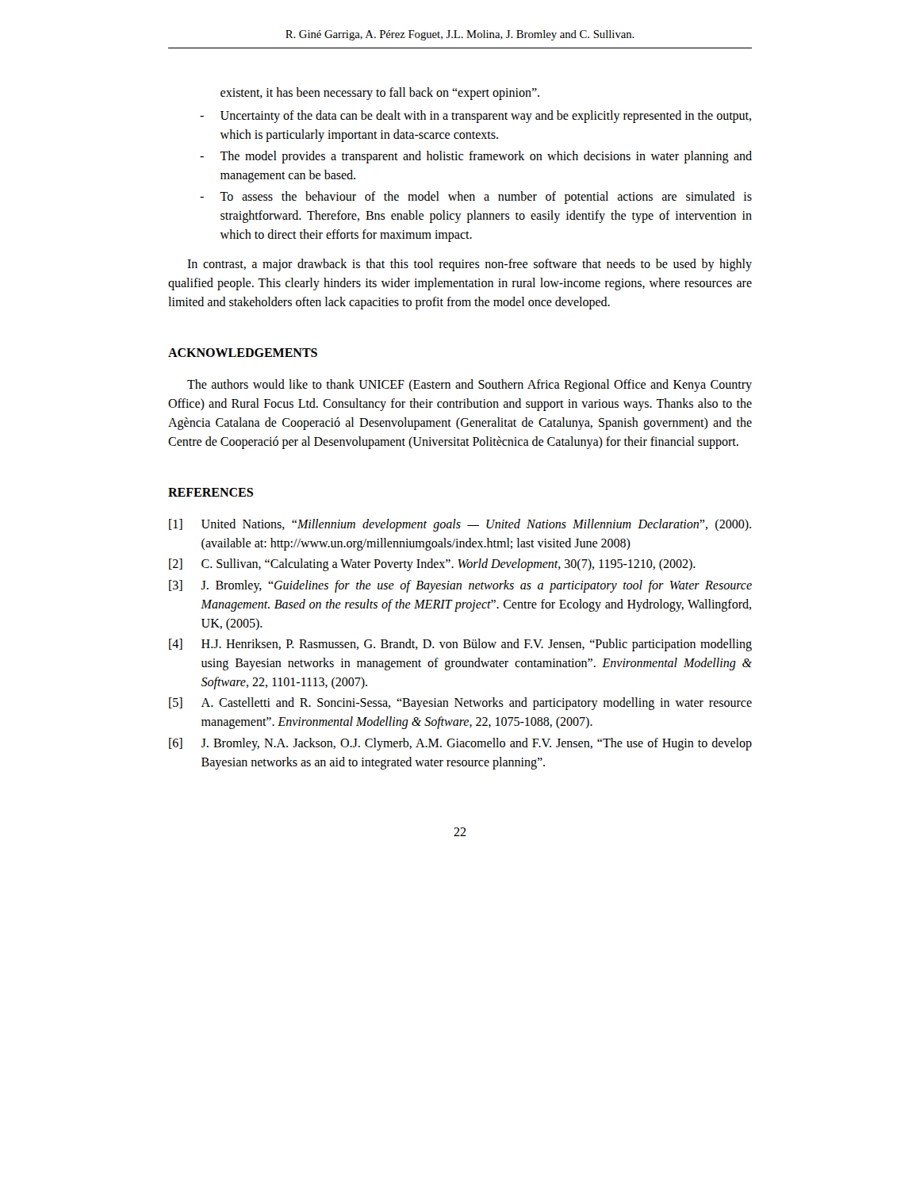R. Giné Garriga, A. Pérez Foguet, J.L. Molina, J. Bromley and C. Sullivan.
existent, it has been necessary to fall back on “expert opinion”.
Uncertainty of the data can be dealt with in a transparent way and be explicitly represented in the output, which is particularly important in data-scarce contexts.
The model provides a transparent and holistic framework on which decisions in water planning and management can be based.
To assess the behaviour of the model when a number of potential actions are simulated is straightforward. Therefore, Bns enable policy planners to easily identify the type of intervention in which to direct their efforts for maximum impact.
In contrast, a major drawback is that this tool requires non-free software that needs to be used by highly qualified people. This clearly hinders its wider implementation in rural low-income regions, where resources are limited and stakeholders often lack capacities to profit from the model once developed.
ACKNOWLEDGEMENTS
The authors would like to thank UNICEF (Eastern and Southern Africa Regional Office and Kenya Country Office) and Rural Focus Ltd. Consultancy for their contribution and support in various ways. Thanks also to the Agència Catalana de Cooperació al Desenvolupament (Generalitat de Catalunya, Spanish government) and the Centre de Cooperació per al Desenvolupament (Universitat Politècnica de Catalunya) for their financial support.
REFERENCES
United Nations, “Millennium development goals — United Nations Millennium Declaration”, (2000). (available at: http://www.un.org/millenniumgoals/index.html; last visited June 2008)
C. Sullivan, “Calculating a Water Poverty Index”. World Development, 30(7), 1195-1210, (2002).
J. Bromley, “Guidelines for the use of Bayesian networks as a participatory tool for Water Resource Management. Based on the results of the MERIT project”. Centre for Ecology and Hydrology, Wallingford, UK, (2005).
H.J. Henriksen, P. Rasmussen, G. Brandt, D. von Bülow and F.V. Jensen, “Public participation modelling using Bayesian networks in management of groundwater contamination”. Environmental Modelling & Software, 22, 1101-1113, (2007).
A. Castelletti and R. Soncini-Sessa, “Bayesian Networks and participatory modelling in water resource management”. Environmental Modelling & Software, 22, 1075-1088, (2007).
J. Bromley, N.A. Jackson, O.J. Clymerb, A.M. Giacomello and F.V. Jensen, “The use of Hugin to develop Bayesian networks as an aid to integrated water resource planning”.
22